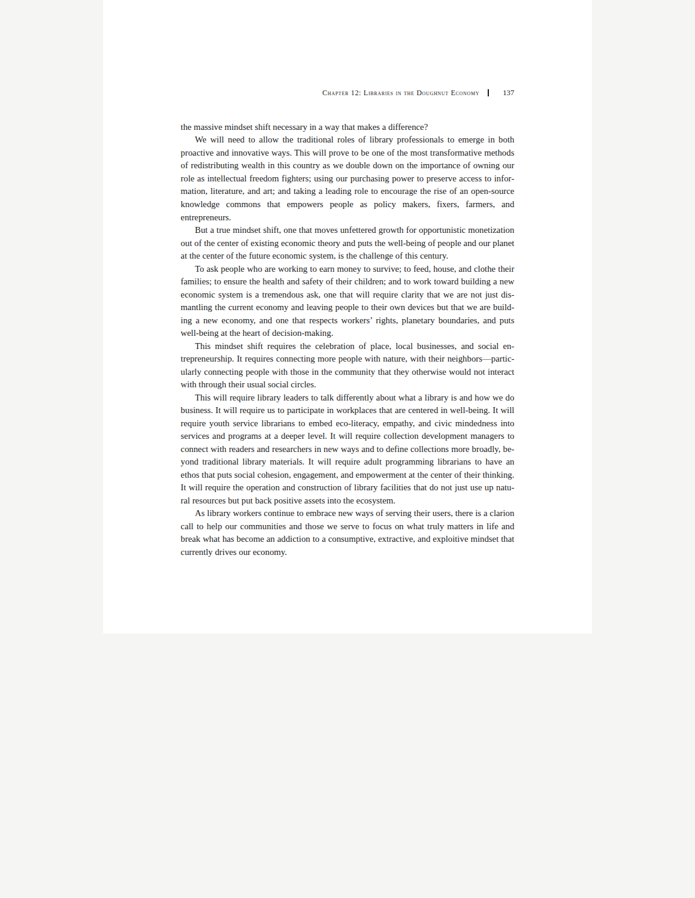Chapter 12: Libraries in the Doughnut Economy 137
the massive mindset shift necessary in a way that makes a difference?
We will need to allow the traditional roles of library professionals to emerge in both proactive and innovative ways. This will prove to be one of the most transformative methods of redistributing wealth in this country as we double down on the importance of owning our role as intellectual freedom fighters; using our purchasing power to preserve access to information, literature, and art; and taking a leading role to encourage the rise of an open-source knowledge commons that empowers people as policy makers, fixers, farmers, and entrepreneurs.
But a true mindset shift, one that moves unfettered growth for opportunistic monetization out of the center of existing economic theory and puts the well-being of people and our planet at the center of the future economic system, is the challenge of this century.
To ask people who are working to earn money to survive; to feed, house, and clothe their families; to ensure the health and safety of their children; and to work toward building a new economic system is a tremendous ask, one that will require clarity that we are not just dismantling the current economy and leaving people to their own devices but that we are building a new economy, and one that respects workers’ rights, planetary boundaries, and puts well-being at the heart of decision-making.
This mindset shift requires the celebration of place, local businesses, and social entrepreneurship. It requires connecting more people with nature, with their neighbors—particularly connecting people with those in the community that they otherwise would not interact with through their usual social circles.
This will require library leaders to talk differently about what a library is and how we do business. It will require us to participate in workplaces that are centered in well-being. It will require youth service librarians to embed eco-literacy, empathy, and civic mindedness into services and programs at a deeper level. It will require collection development managers to connect with readers and researchers in new ways and to define collections more broadly, beyond traditional library materials. It will require adult programming librarians to have an ethos that puts social cohesion, engagement, and empowerment at the center of their thinking. It will require the operation and construction of library facilities that do not just use up natural resources but put back positive assets into the ecosystem.
As library workers continue to embrace new ways of serving their users, there is a clarion call to help our communities and those we serve to focus on what truly matters in life and break what has become an addiction to a consumptive, extractive, and exploitive mindset that currently drives our economy.